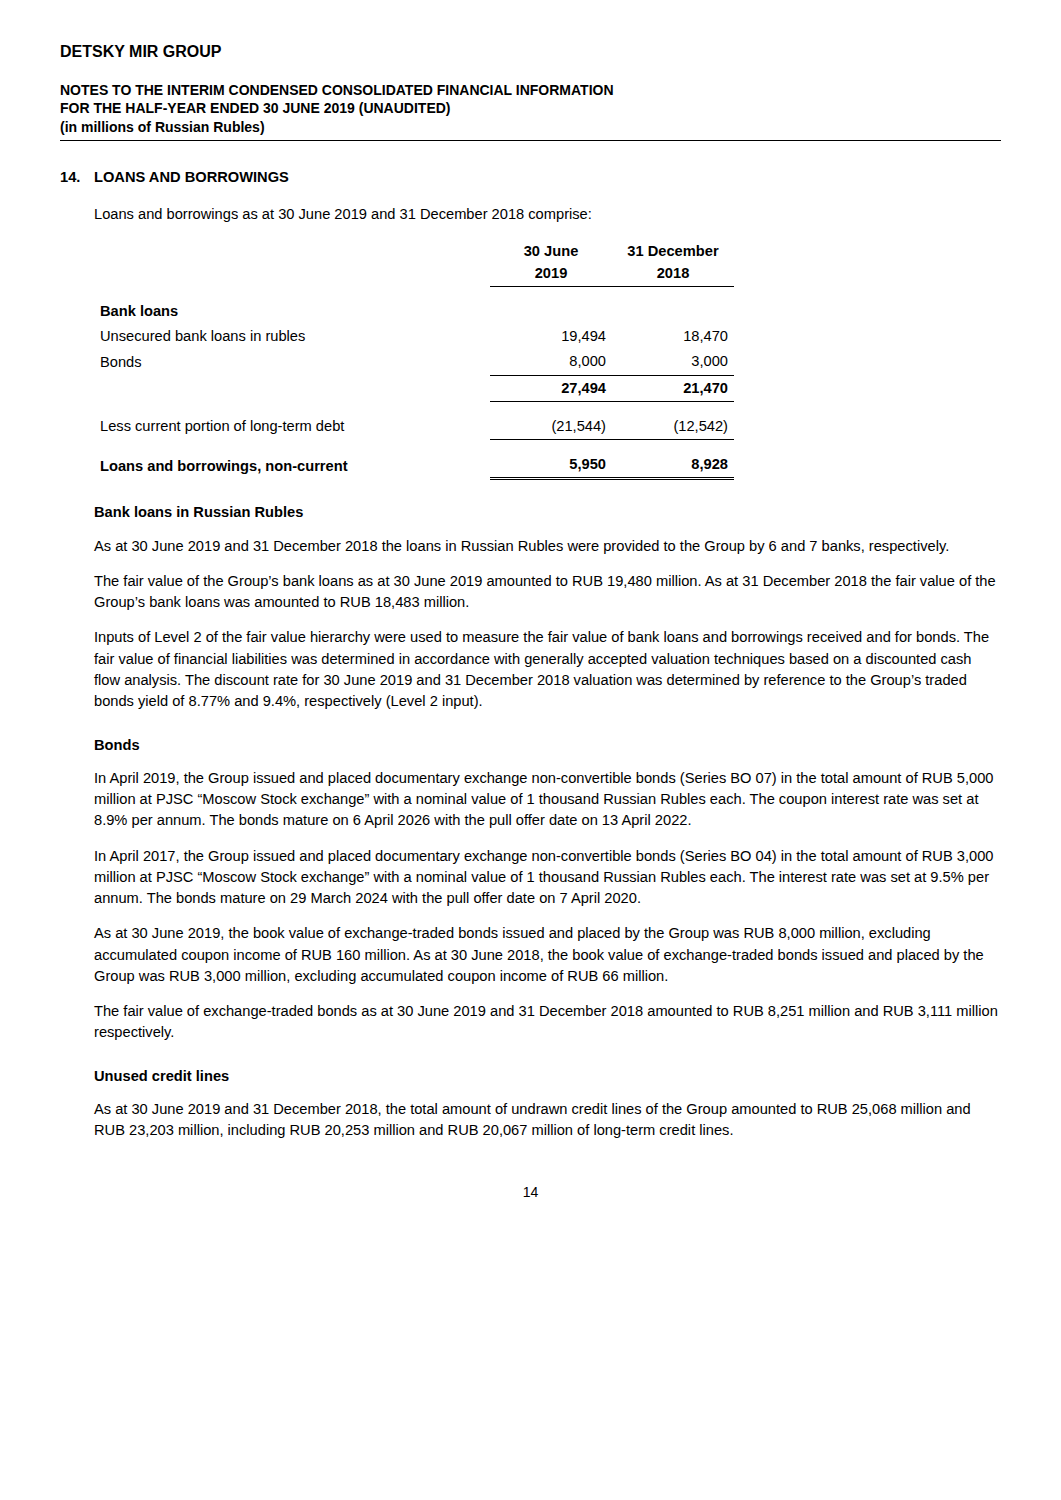DETSKY MIR GROUP
NOTES TO THE INTERIM CONDENSED CONSOLIDATED FINANCIAL INFORMATION
FOR THE HALF-YEAR ENDED 30 JUNE 2019 (UNAUDITED)
(in millions of Russian Rubles)
14. LOANS AND BORROWINGS
Loans and borrowings as at 30 June 2019 and 31 December 2018 comprise:
| | 30 June 2019 | 31 December 2018 |
| Bank loans | | |
| Unsecured bank loans in rubles | 19,494 | 18,470 |
| Bonds | 8,000 | 3,000 |
| | 27,494 | 21,470 |
| Less current portion of long-term debt | (21,544) | (12,542) |
| Loans and borrowings, non-current | 5,950 | 8,928 |
Bank loans in Russian Rubles
As at 30 June 2019 and 31 December 2018 the loans in Russian Rubles were provided to the Group by 6 and 7 banks, respectively.
The fair value of the Group’s bank loans as at 30 June 2019 amounted to RUB 19,480 million. As at 31 December 2018 the fair value of the Group’s bank loans was amounted to RUB 18,483 million.
Inputs of Level 2 of the fair value hierarchy were used to measure the fair value of bank loans and borrowings received and for bonds. The fair value of financial liabilities was determined in accordance with generally accepted valuation techniques based on a discounted cash flow analysis. The discount rate for 30 June 2019 and 31 December 2018 valuation was determined by reference to the Group’s traded bonds yield of 8.77% and 9.4%, respectively (Level 2 input).
Bonds
In April 2019, the Group issued and placed documentary exchange non-convertible bonds (Series BO 07) in the total amount of RUB 5,000 million at PJSC “Moscow Stock exchange” with a nominal value of 1 thousand Russian Rubles each. The coupon interest rate was set at 8.9% per annum. The bonds mature on 6 April 2026 with the pull offer date on 13 April 2022.
In April 2017, the Group issued and placed documentary exchange non-convertible bonds (Series BO 04) in the total amount of RUB 3,000 million at PJSC “Moscow Stock exchange” with a nominal value of 1 thousand Russian Rubles each. The interest rate was set at 9.5% per annum. The bonds mature on 29 March 2024 with the pull offer date on 7 April 2020.
As at 30 June 2019, the book value of exchange-traded bonds issued and placed by the Group was RUB 8,000 million, excluding accumulated coupon income of RUB 160 million. As at 30 June 2018, the book value of exchange-traded bonds issued and placed by the Group was RUB 3,000 million, excluding accumulated coupon income of RUB 66 million.
The fair value of exchange-traded bonds as at 30 June 2019 and 31 December 2018 amounted to RUB 8,251 million and RUB 3,111 million respectively.
Unused credit lines
As at 30 June 2019 and 31 December 2018, the total amount of undrawn credit lines of the Group amounted to RUB 25,068 million and RUB 23,203 million, including RUB 20,253 million and RUB 20,067 million of long-term credit lines.
14